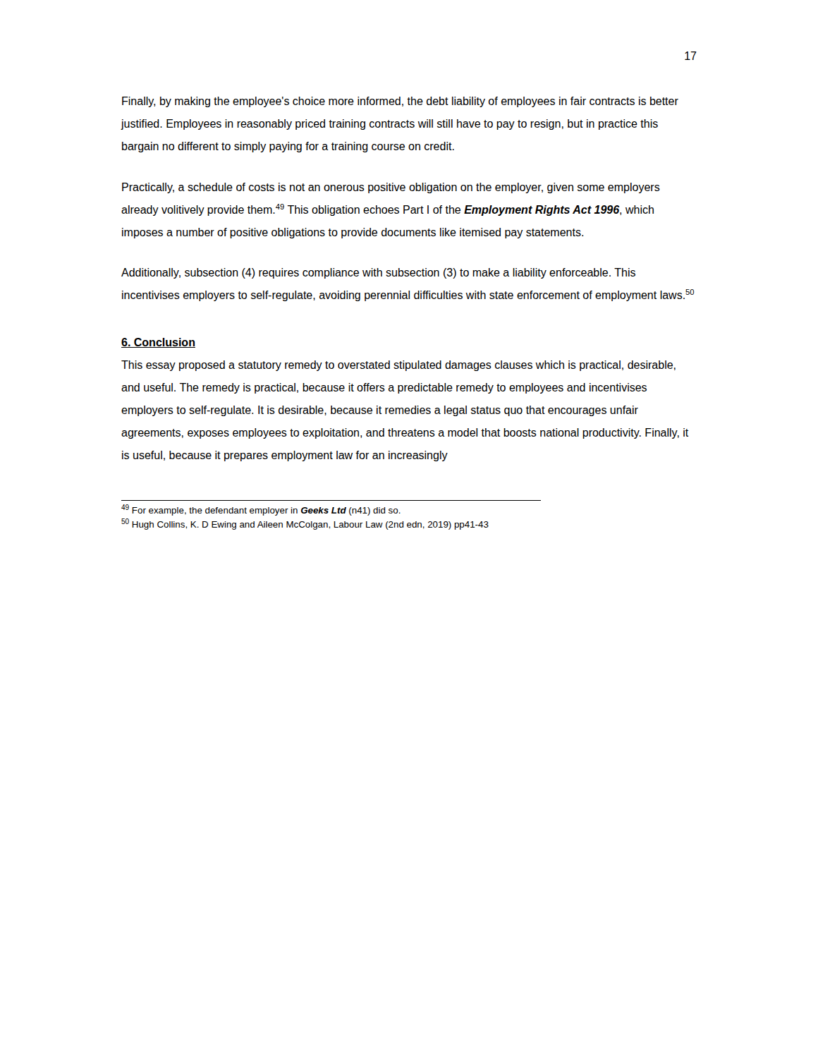17
Finally, by making the employee's choice more informed, the debt liability of employees in fair contracts is better justified. Employees in reasonably priced training contracts will still have to pay to resign, but in practice this bargain no different to simply paying for a training course on credit.
Practically, a schedule of costs is not an onerous positive obligation on the employer, given some employers already volitively provide them.49 This obligation echoes Part I of the Employment Rights Act 1996, which imposes a number of positive obligations to provide documents like itemised pay statements.
Additionally, subsection (4) requires compliance with subsection (3) to make a liability enforceable. This incentivises employers to self-regulate, avoiding perennial difficulties with state enforcement of employment laws.50
6. Conclusion
This essay proposed a statutory remedy to overstated stipulated damages clauses which is practical, desirable, and useful. The remedy is practical, because it offers a predictable remedy to employees and incentivises employers to self-regulate. It is desirable, because it remedies a legal status quo that encourages unfair agreements, exposes employees to exploitation, and threatens a model that boosts national productivity. Finally, it is useful, because it prepares employment law for an increasingly
49 For example, the defendant employer in Geeks Ltd (n41) did so.
50 Hugh Collins, K. D Ewing and Aileen McColgan, Labour Law (2nd edn, 2019) pp41-43